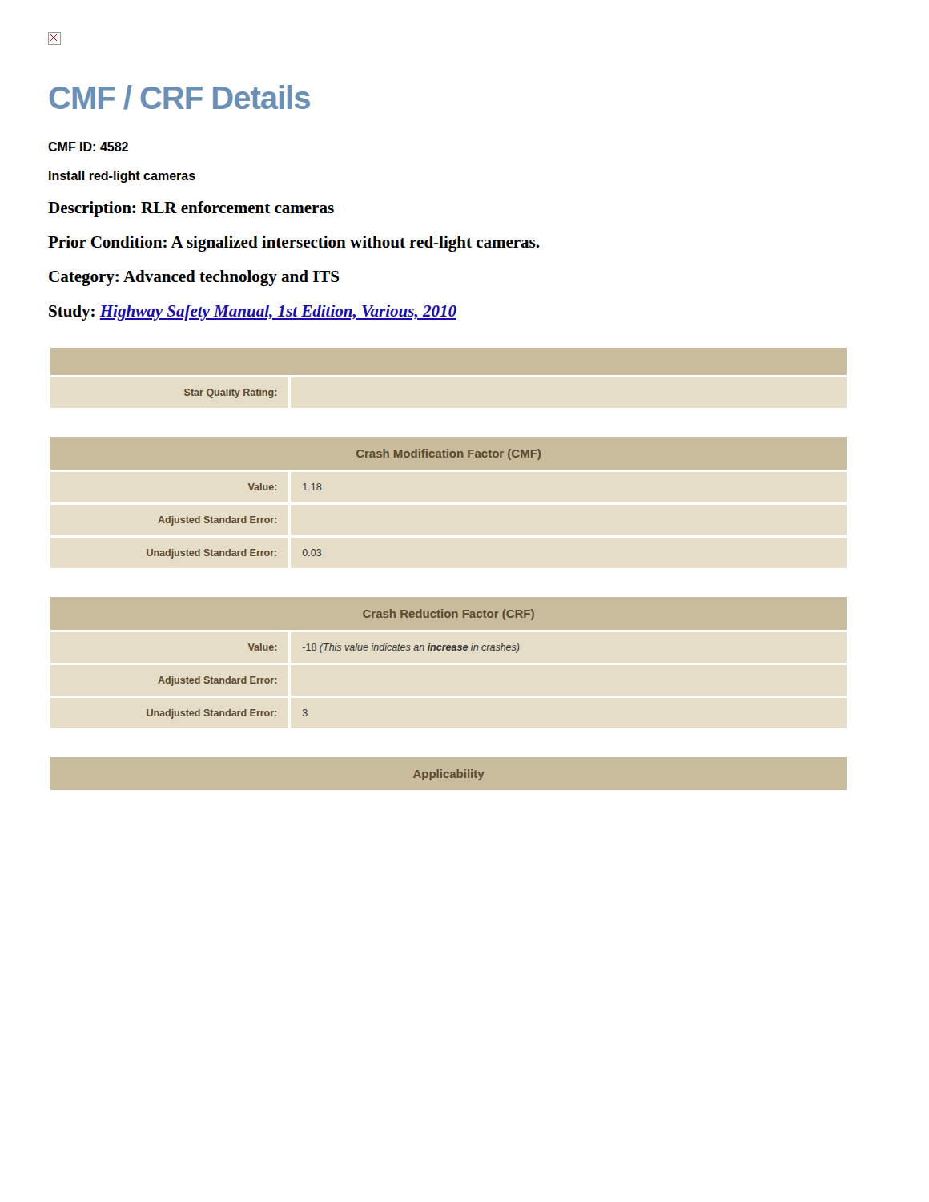CMF / CRF Details
CMF ID: 4582
Install red-light cameras
Description: RLR enforcement cameras
Prior Condition: A signalized intersection without red-light cameras.
Category: Advanced technology and ITS
Study: Highway Safety Manual, 1st Edition, Various, 2010
| Star Quality Rating: | |
| Crash Modification Factor (CMF) |
| --- |
| Value: | 1.18 |
| Adjusted Standard Error: | |
| Unadjusted Standard Error: | 0.03 |
| Crash Reduction Factor (CRF) |
| --- |
| Value: | -18 (This value indicates an increase in crashes) |
| Adjusted Standard Error: | |
| Unadjusted Standard Error: | 3 |
| Applicability |
| --- |